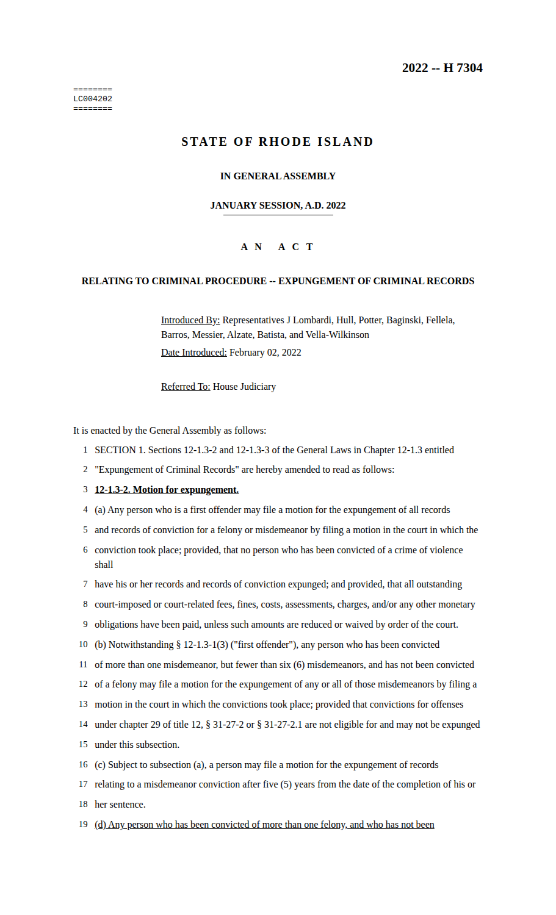2022 -- H 7304
========
LC004202
========
STATE OF RHODE ISLAND
IN GENERAL ASSEMBLY
JANUARY SESSION, A.D. 2022
A N A C T
RELATING TO CRIMINAL PROCEDURE -- EXPUNGEMENT OF CRIMINAL RECORDS
Introduced By: Representatives J Lombardi, Hull, Potter, Baginski, Fellela, Barros, Messier, Alzate, Batista, and Vella-Wilkinson
Date Introduced: February 02, 2022
Referred To: House Judiciary
It is enacted by the General Assembly as follows:
SECTION 1. Sections 12-1.3-2 and 12-1.3-3 of the General Laws in Chapter 12-1.3 entitled
"Expungement of Criminal Records" are hereby amended to read as follows:
12-1.3-2. Motion for expungement.
(a) Any person who is a first offender may file a motion for the expungement of all records
and records of conviction for a felony or misdemeanor by filing a motion in the court in which the
conviction took place; provided, that no person who has been convicted of a crime of violence shall
have his or her records and records of conviction expunged; and provided, that all outstanding
court-imposed or court-related fees, fines, costs, assessments, charges, and/or any other monetary
obligations have been paid, unless such amounts are reduced or waived by order of the court.
(b) Notwithstanding § 12-1.3-1(3) ("first offender"), any person who has been convicted
of more than one misdemeanor, but fewer than six (6) misdemeanors, and has not been convicted
of a felony may file a motion for the expungement of any or all of those misdemeanors by filing a
motion in the court in which the convictions took place; provided that convictions for offenses
under chapter 29 of title 12, § 31-27-2 or § 31-27-2.1 are not eligible for and may not be expunged
under this subsection.
(c) Subject to subsection (a), a person may file a motion for the expungement of records
relating to a misdemeanor conviction after five (5) years from the date of the completion of his or
her sentence.
(d) Any person who has been convicted of more than one felony, and who has not been